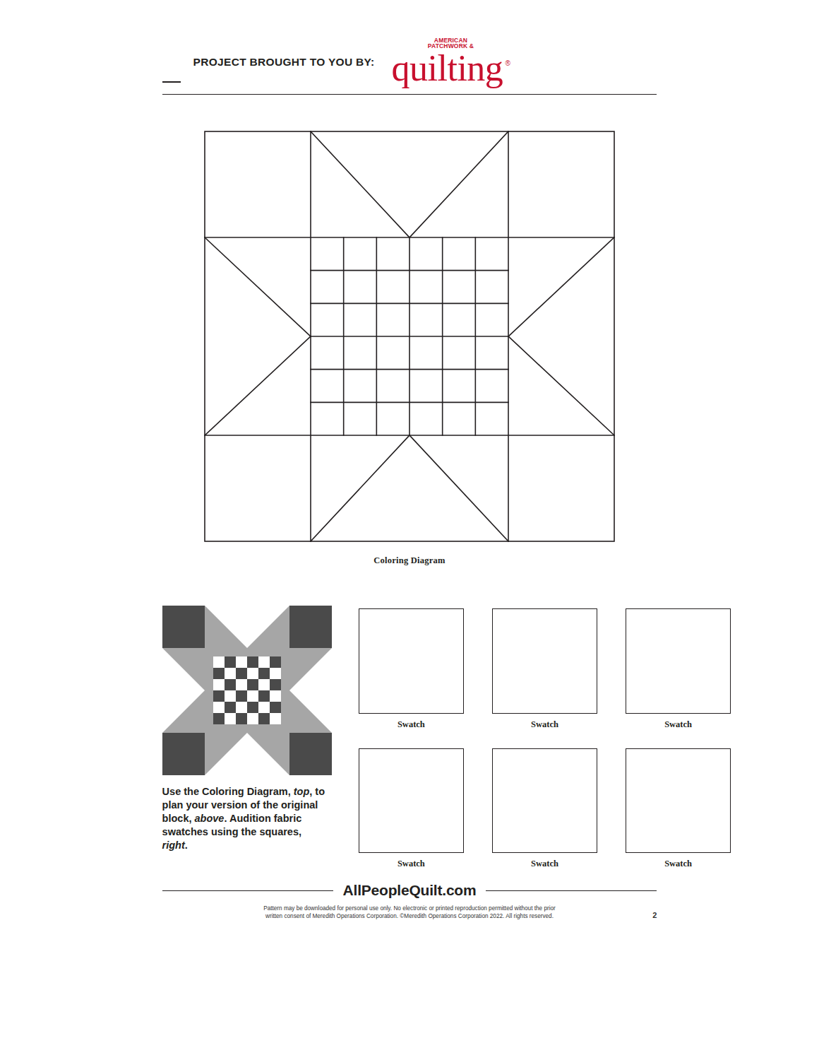Project brought to you by:
AMERICAN
PATCHWORK & quilting®
Coloring Diagram
Use the Coloring Diagram, top, to plan your version of the original block, above. Audition fabric swatches using the squares, right.
Swatch
Swatch
Swatch
Swatch
Swatch
Swatch
AllPeopleQuilt.com
Pattern may be downloaded for personal use only. No electronic or printed reproduction permitted without the prior
written consent of Meredith Operations Corporation. ©Meredith Operations Corporation 2022. All rights reserved. 2